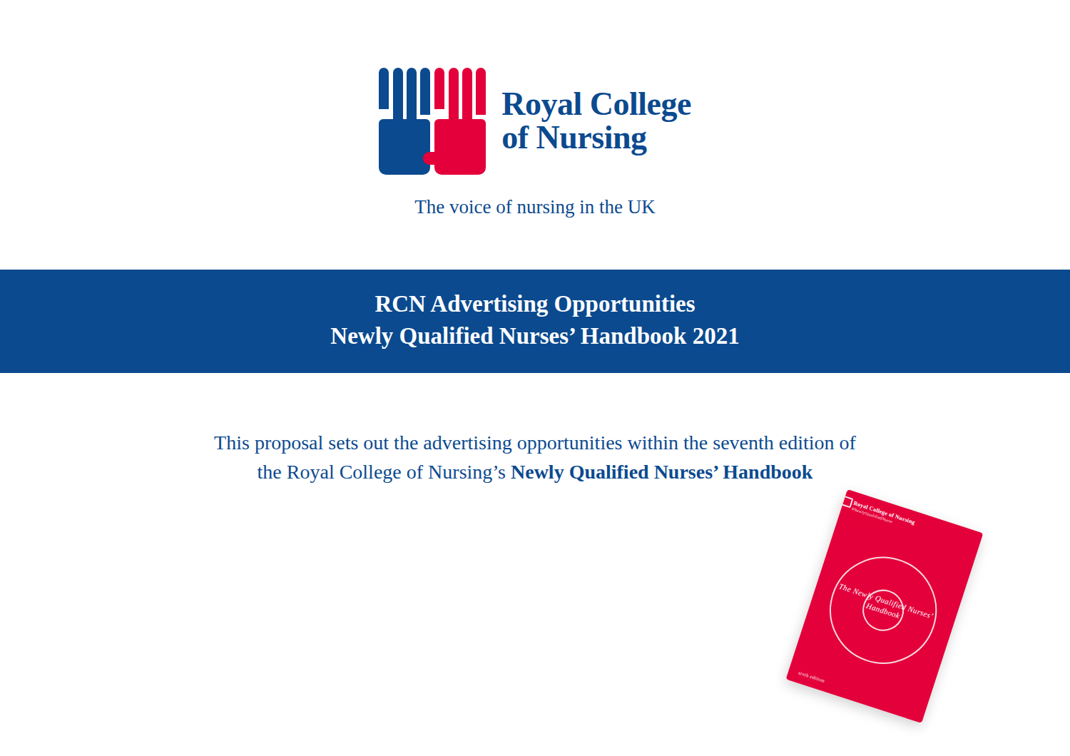Royal College of Nursing
The voice of nursing in the UK
RCN Advertising Opportunities Newly Qualified Nurses’ Handbook 2021
This proposal sets out the advertising opportunities within the seventh edition of the Royal College of Nursing’s Newly Qualified Nurses’ Handbook
Royal College of Nursing#NewlyQualifiedNurse
The Newly Qualified Nurses’ Handbook
sixth edition